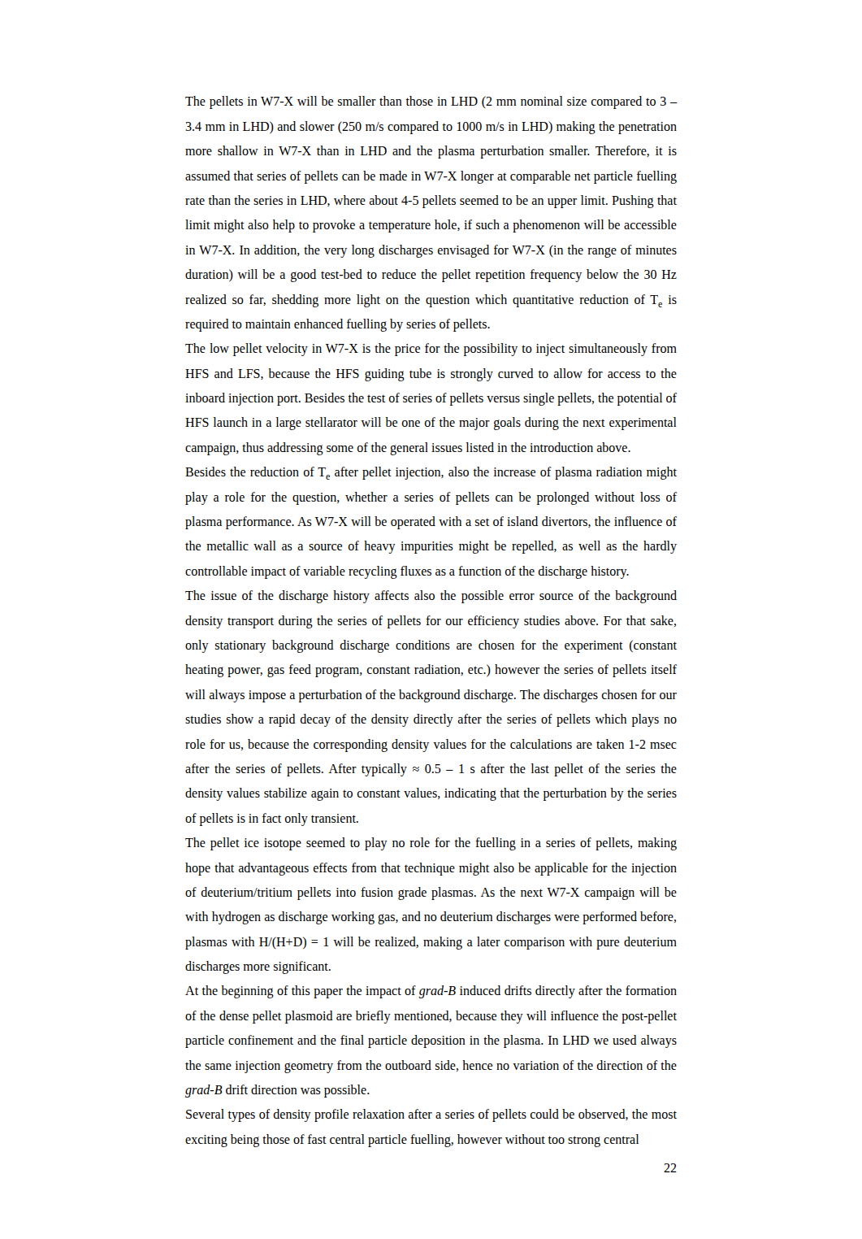The pellets in W7-X will be smaller than those in LHD (2 mm nominal size compared to 3 – 3.4 mm in LHD) and slower (250 m/s compared to 1000 m/s in LHD) making the penetration more shallow in W7-X than in LHD and the plasma perturbation smaller. Therefore, it is assumed that series of pellets can be made in W7-X longer at comparable net particle fuelling rate than the series in LHD, where about 4-5 pellets seemed to be an upper limit. Pushing that limit might also help to provoke a temperature hole, if such a phenomenon will be accessible in W7-X. In addition, the very long discharges envisaged for W7-X (in the range of minutes duration) will be a good test-bed to reduce the pellet repetition frequency below the 30 Hz realized so far, shedding more light on the question which quantitative reduction of Te is required to maintain enhanced fuelling by series of pellets.
The low pellet velocity in W7-X is the price for the possibility to inject simultaneously from HFS and LFS, because the HFS guiding tube is strongly curved to allow for access to the inboard injection port. Besides the test of series of pellets versus single pellets, the potential of HFS launch in a large stellarator will be one of the major goals during the next experimental campaign, thus addressing some of the general issues listed in the introduction above.
Besides the reduction of Te after pellet injection, also the increase of plasma radiation might play a role for the question, whether a series of pellets can be prolonged without loss of plasma performance. As W7-X will be operated with a set of island divertors, the influence of the metallic wall as a source of heavy impurities might be repelled, as well as the hardly controllable impact of variable recycling fluxes as a function of the discharge history.
The issue of the discharge history affects also the possible error source of the background density transport during the series of pellets for our efficiency studies above. For that sake, only stationary background discharge conditions are chosen for the experiment (constant heating power, gas feed program, constant radiation, etc.) however the series of pellets itself will always impose a perturbation of the background discharge. The discharges chosen for our studies show a rapid decay of the density directly after the series of pellets which plays no role for us, because the corresponding density values for the calculations are taken 1-2 msec after the series of pellets. After typically ≈ 0.5 – 1 s after the last pellet of the series the density values stabilize again to constant values, indicating that the perturbation by the series of pellets is in fact only transient.
The pellet ice isotope seemed to play no role for the fuelling in a series of pellets, making hope that advantageous effects from that technique might also be applicable for the injection of deuterium/tritium pellets into fusion grade plasmas. As the next W7-X campaign will be with hydrogen as discharge working gas, and no deuterium discharges were performed before, plasmas with H/(H+D) = 1 will be realized, making a later comparison with pure deuterium discharges more significant.
At the beginning of this paper the impact of grad-B induced drifts directly after the formation of the dense pellet plasmoid are briefly mentioned, because they will influence the post-pellet particle confinement and the final particle deposition in the plasma. In LHD we used always the same injection geometry from the outboard side, hence no variation of the direction of the grad-B drift direction was possible.
Several types of density profile relaxation after a series of pellets could be observed, the most exciting being those of fast central particle fuelling, however without too strong central
22